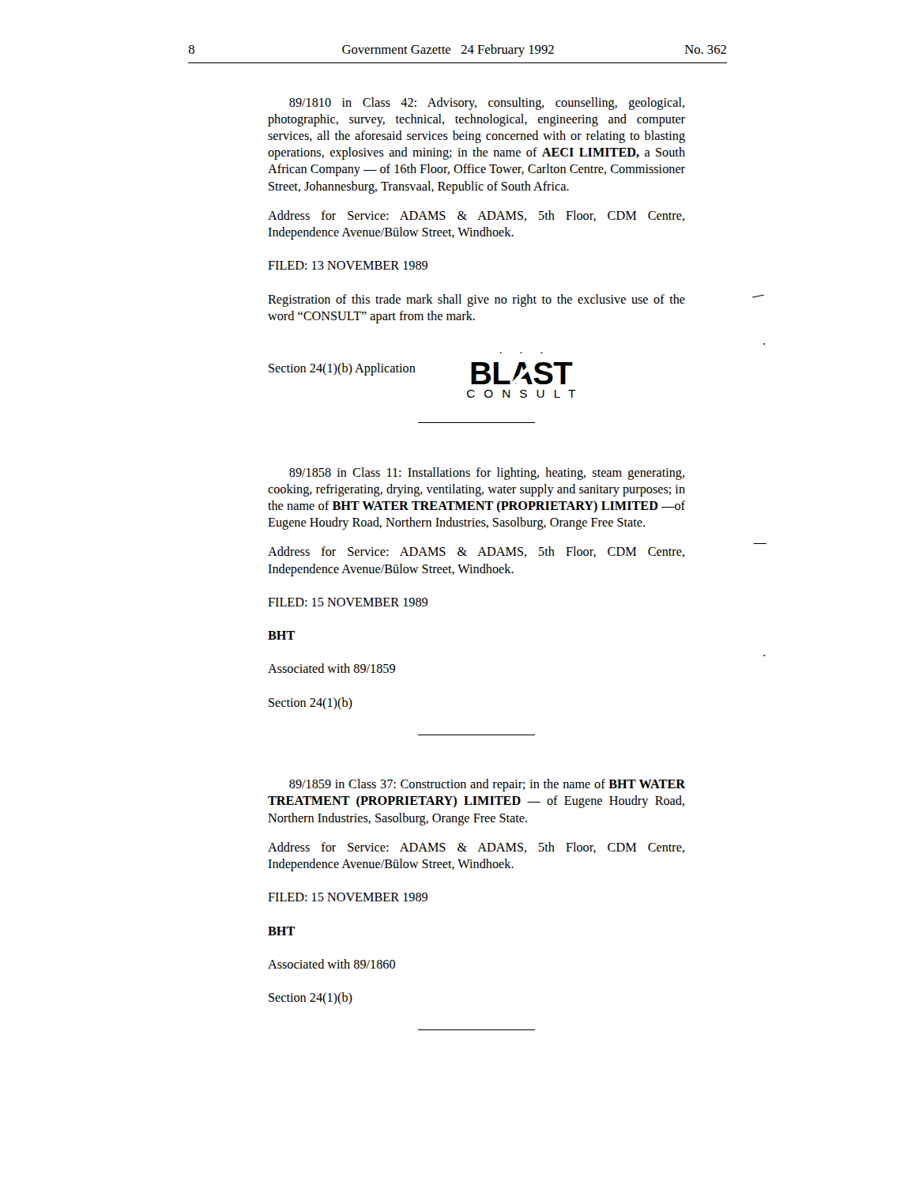8
Government Gazette 24 February 1992
No. 362
89/1810 in Class 42: Advisory, consulting, counselling, geological, photographic, survey, technical, technological, engineering and computer services, all the aforesaid services being concerned with or relating to blasting operations, explosives and mining; in the name of AECI LIMITED, a South African Company — of 16th Floor, Office Tower, Carlton Centre, Commissioner Street, Johannesburg, Transvaal, Republic of South Africa.
Address for Service: ADAMS & ADAMS, 5th Floor, CDM Centre, Independence Avenue/Bülow Street, Windhoek.
FILED: 13 NOVEMBER 1989
Registration of this trade mark shall give no right to the exclusive use of the word “CONSULT” apart from the mark.
Section 24(1)(b) Application
· · ·
BLAST
CONSULT
89/1858 in Class 11: Installations for lighting, heating, steam generating, cooking, refrigerating, drying, ventilating, water supply and sanitary purposes; in the name of BHT WATER TREATMENT (PROPRIETARY) LIMITED —of Eugene Houdry Road, Northern Industries, Sasolburg, Orange Free State.
Address for Service: ADAMS & ADAMS, 5th Floor, CDM Centre, Independence Avenue/Bülow Street, Windhoek.
FILED: 15 NOVEMBER 1989
BHT
Associated with 89/1859
Section 24(1)(b)
89/1859 in Class 37: Construction and repair; in the name of BHT WATER TREATMENT (PROPRIETARY) LIMITED — of Eugene Houdry Road, Northern Industries, Sasolburg, Orange Free State.
Address for Service: ADAMS & ADAMS, 5th Floor, CDM Centre, Independence Avenue/Bülow Street, Windhoek.
FILED: 15 NOVEMBER 1989
BHT
Associated with 89/1860
Section 24(1)(b)
·
—
·